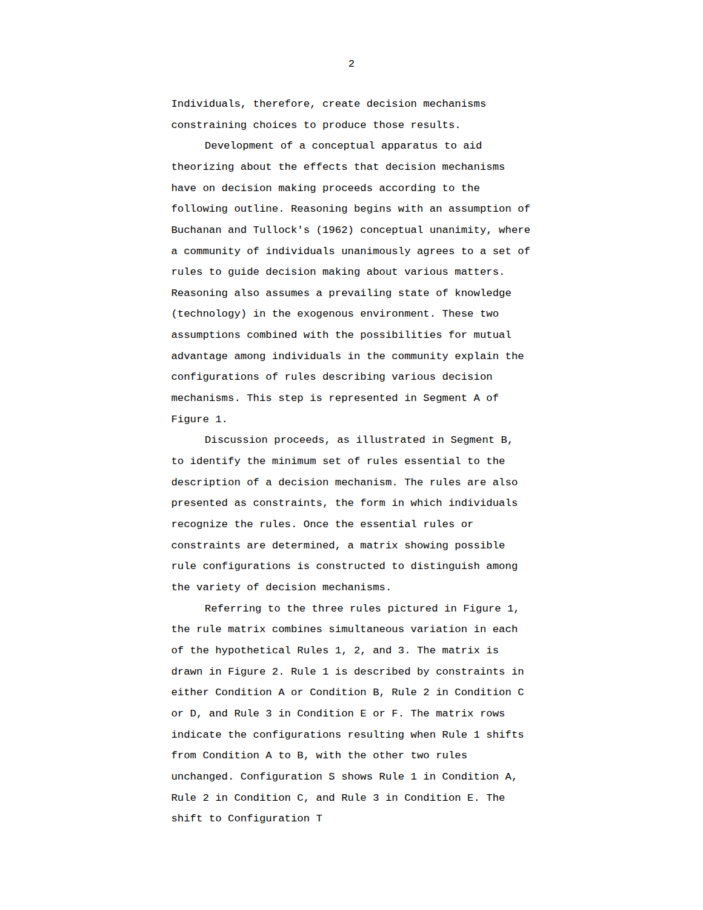2
Individuals, therefore, create decision mechanisms constraining choices to produce those results.
Development of a conceptual apparatus to aid theorizing about the effects that decision mechanisms have on decision making proceeds according to the following outline. Reasoning begins with an assumption of Buchanan and Tullock's (1962) conceptual unanimity, where a community of individuals unanimously agrees to a set of rules to guide decision making about various matters. Reasoning also assumes a prevailing state of knowledge (technology) in the exogenous environment. These two assumptions combined with the possibilities for mutual advantage among individuals in the community explain the configurations of rules describing various decision mechanisms. This step is represented in Segment A of Figure 1.
Discussion proceeds, as illustrated in Segment B, to identify the minimum set of rules essential to the description of a decision mechanism. The rules are also presented as constraints, the form in which individuals recognize the rules. Once the essential rules or constraints are determined, a matrix showing possible rule configurations is constructed to distinguish among the variety of decision mechanisms.
Referring to the three rules pictured in Figure 1, the rule matrix combines simultaneous variation in each of the hypothetical Rules 1, 2, and 3. The matrix is drawn in Figure 2. Rule 1 is described by constraints in either Condition A or Condition B, Rule 2 in Condition C or D, and Rule 3 in Condition E or F. The matrix rows indicate the configurations resulting when Rule 1 shifts from Condition A to B, with the other two rules unchanged. Configuration S shows Rule 1 in Condition A, Rule 2 in Condition C, and Rule 3 in Condition E. The shift to Configuration T